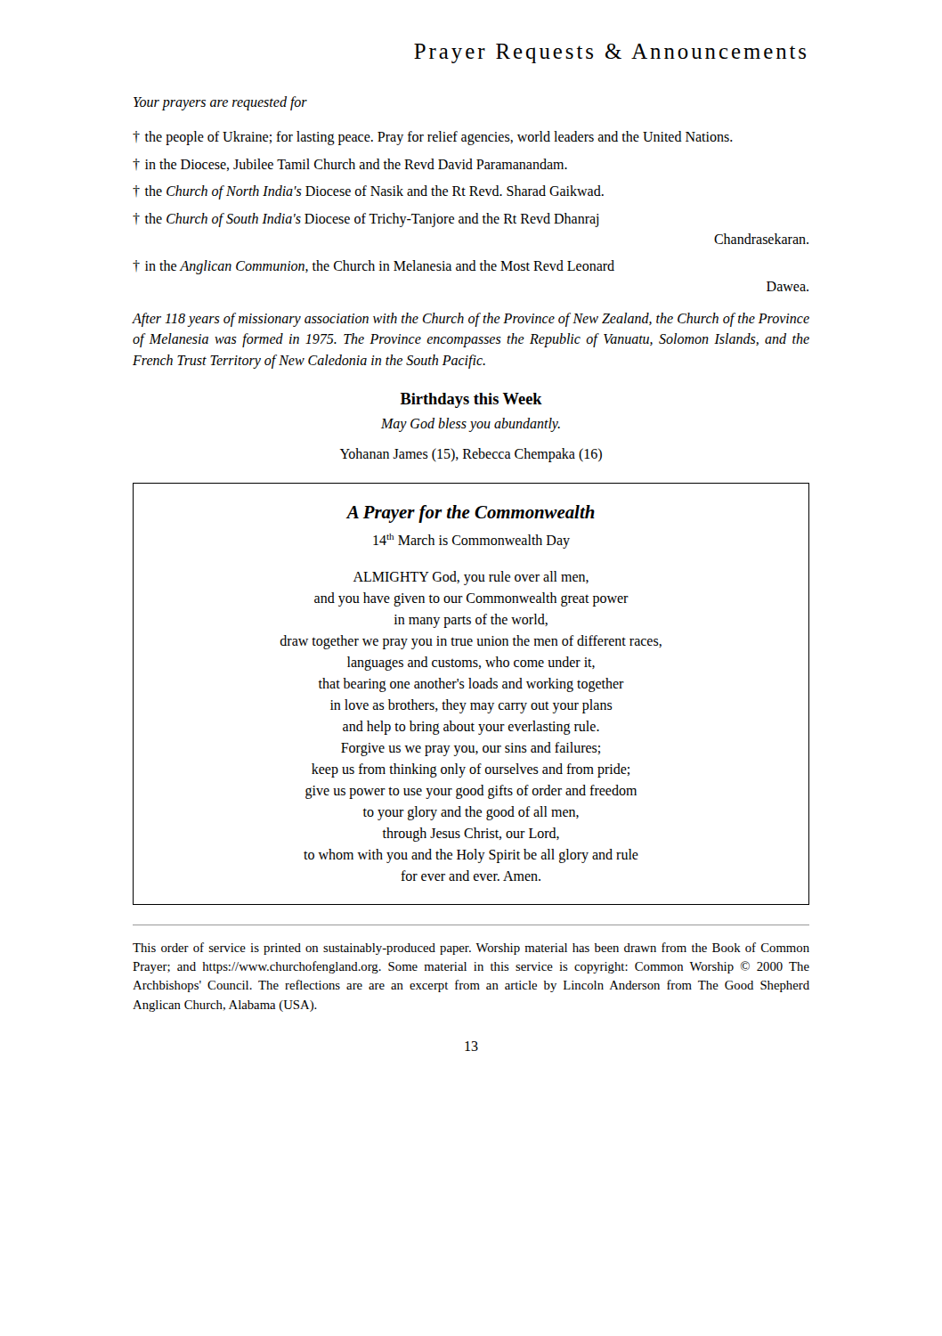Prayer Requests & Announcements
Your prayers are requested for
†the people of Ukraine; for lasting peace. Pray for relief agencies, world leaders and the United Nations.
†in the Diocese, Jubilee Tamil Church and the Revd David Paramanandam.
†the Church of North India's Diocese of Nasik and the Rt Revd. Sharad Gaikwad.
†the Church of South India's Diocese of Trichy-Tanjore and the Rt Revd Dhanraj Chandrasekaran.
†in the Anglican Communion, the Church in Melanesia and the Most Revd Leonard Dawea.
After 118 years of missionary association with the Church of the Province of New Zealand, the Church of the Province of Melanesia was formed in 1975. The Province encompasses the Republic of Vanuatu, Solomon Islands, and the French Trust Territory of New Caledonia in the South Pacific.
Birthdays this Week
May God bless you abundantly.
Yohanan James (15), Rebecca Chempaka (16)
A Prayer for the Commonwealth
14th March is Commonwealth Day
ALMIGHTY God, you rule over all men,
and you have given to our Commonwealth great power
in many parts of the world,
draw together we pray you in true union the men of different races,
languages and customs, who come under it,
that bearing one another's loads and working together
in love as brothers, they may carry out your plans
and help to bring about your everlasting rule.
Forgive us we pray you, our sins and failures;
keep us from thinking only of ourselves and from pride;
give us power to use your good gifts of order and freedom
to your glory and the good of all men,
through Jesus Christ, our Lord,
to whom with you and the Holy Spirit be all glory and rule
for ever and ever. Amen.
This order of service is printed on sustainably-produced paper. Worship material has been drawn from the Book of Common Prayer; and https://www.churchofengland.org. Some material in this service is copyright: Common Worship © 2000 The Archbishops' Council. The reflections are are an excerpt from an article by Lincoln Anderson from The Good Shepherd Anglican Church, Alabama (USA).
13